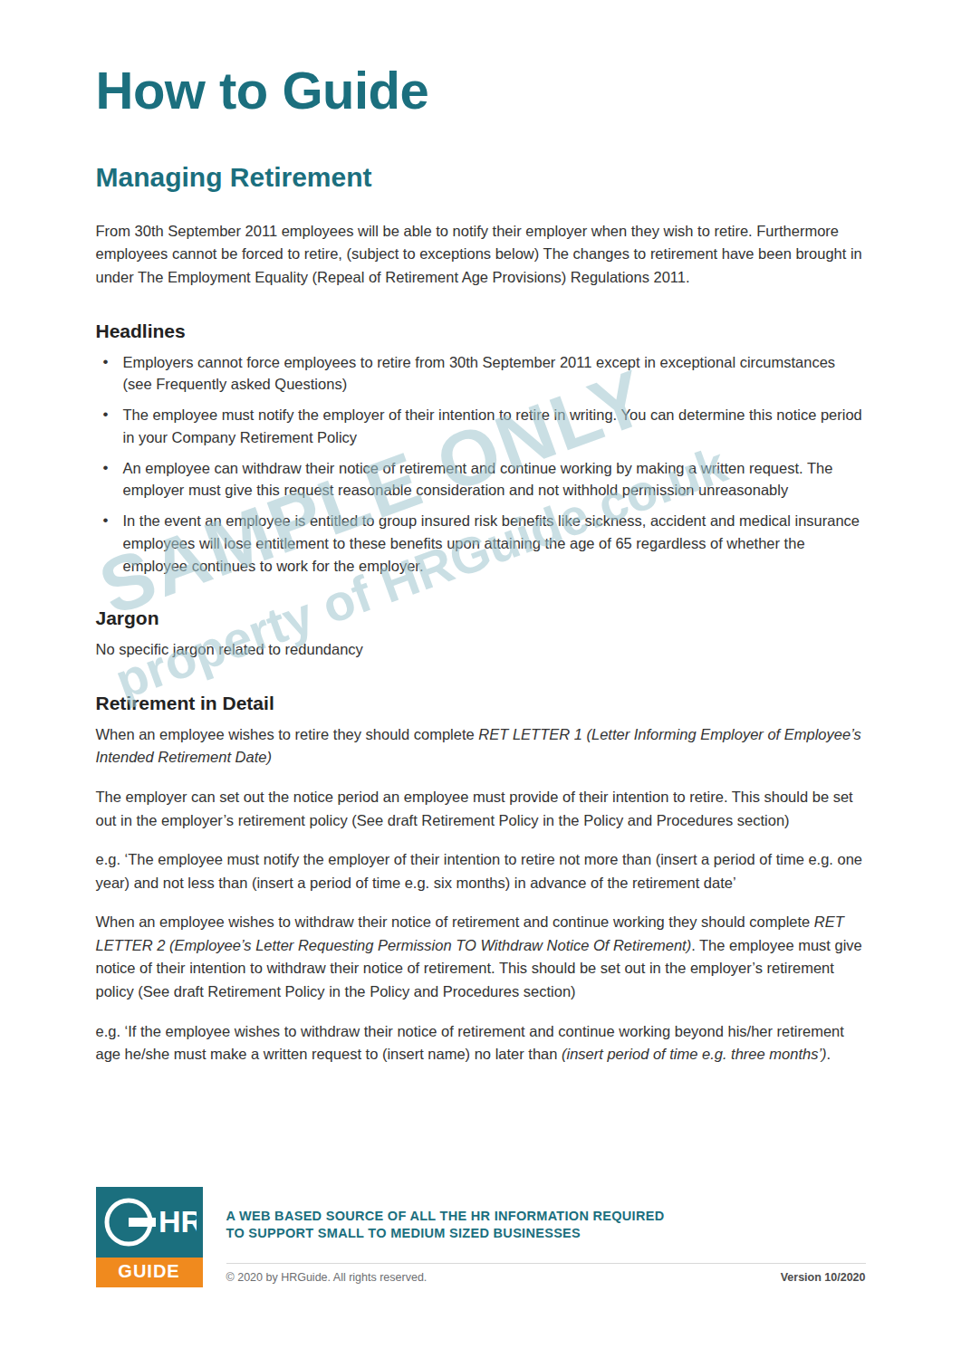SAMPLE ONLY
property of HRGuide.co.uk
How to Guide
Managing Retirement
From 30th September 2011 employees will be able to notify their employer when they wish to retire. Furthermore employees cannot be forced to retire, (subject to exceptions below) The changes to retirement have been brought in under The Employment Equality (Repeal of Retirement Age Provisions) Regulations 2011.
Headlines
Employers cannot force employees to retire from 30th September 2011 except in exceptional circumstances (see Frequently asked Questions)
The employee must notify the employer of their intention to retire in writing. You can determine this notice period in your Company Retirement Policy
An employee can withdraw their notice of retirement and continue working by making a written request. The employer must give this request reasonable consideration and not withhold permission unreasonably
In the event an employee is entitled to group insured risk benefits like sickness, accident and medical insurance employees will lose entitlement to these benefits upon attaining the age of 65 regardless of whether the employee continues to work for the employer.
Jargon
No specific jargon related to redundancy
Retirement in Detail
When an employee wishes to retire they should complete RET LETTER 1 (Letter Informing Employer of Employee’s Intended Retirement Date)
The employer can set out the notice period an employee must provide of their intention to retire. This should be set out in the employer’s retirement policy (See draft Retirement Policy in the Policy and Procedures section)
e.g. ‘The employee must notify the employer of their intention to retire not more than (insert a period of time e.g. one year) and not less than (insert a period of time e.g. six months) in advance of the retirement date’
When an employee wishes to withdraw their notice of retirement and continue working they should complete RET LETTER 2 (Employee’s Letter Requesting Permission TO Withdraw Notice Of Retirement). The employee must give notice of their intention to withdraw their notice of retirement. This should be set out in the employer’s retirement policy (See draft Retirement Policy in the Policy and Procedures section)
e.g. ‘If the employee wishes to withdraw their notice of retirement and continue working beyond his/her retirement age he/she must make a written request to (insert name) no later than (insert period of time e.g. three months’).
HR
GUIDE
A web based source of all the HR information required
to support small to medium sized businesses
© 2020 by HRGuide. All rights reserved. Version 10/2020